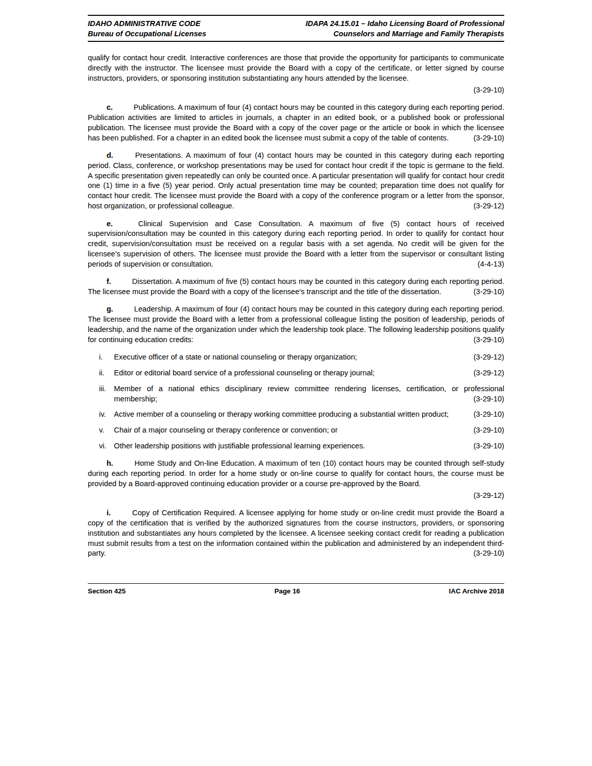IDAHO ADMINISTRATIVE CODE Bureau of Occupational Licenses
IDAPA 24.15.01 – Idaho Licensing Board of Professional Counselors and Marriage and Family Therapists
qualify for contact hour credit. Interactive conferences are those that provide the opportunity for participants to communicate directly with the instructor. The licensee must provide the Board with a copy of the certificate, or letter signed by course instructors, providers, or sponsoring institution substantiating any hours attended by the licensee.
(3-29-10)
c. Publications. A maximum of four (4) contact hours may be counted in this category during each reporting period. Publication activities are limited to articles in journals, a chapter in an edited book, or a published book or professional publication. The licensee must provide the Board with a copy of the cover page or the article or book in which the licensee has been published. For a chapter in an edited book the licensee must submit a copy of the table of contents. (3-29-10)
d. Presentations. A maximum of four (4) contact hours may be counted in this category during each reporting period. Class, conference, or workshop presentations may be used for contact hour credit if the topic is germane to the field. A specific presentation given repeatedly can only be counted once. A particular presentation will qualify for contact hour credit one (1) time in a five (5) year period. Only actual presentation time may be counted; preparation time does not qualify for contact hour credit. The licensee must provide the Board with a copy of the conference program or a letter from the sponsor, host organization, or professional colleague. (3-29-12)
e. Clinical Supervision and Case Consultation. A maximum of five (5) contact hours of received supervision/consultation may be counted in this category during each reporting period. In order to qualify for contact hour credit, supervision/consultation must be received on a regular basis with a set agenda. No credit will be given for the licensee's supervision of others. The licensee must provide the Board with a letter from the supervisor or consultant listing periods of supervision or consultation. (4-4-13)
f. Dissertation. A maximum of five (5) contact hours may be counted in this category during each reporting period. The licensee must provide the Board with a copy of the licensee's transcript and the title of the dissertation. (3-29-10)
g. Leadership. A maximum of four (4) contact hours may be counted in this category during each reporting period. The licensee must provide the Board with a letter from a professional colleague listing the position of leadership, periods of leadership, and the name of the organization under which the leadership took place. The following leadership positions qualify for continuing education credits: (3-29-10)
i. Executive officer of a state or national counseling or therapy organization; (3-29-12)
ii. Editor or editorial board service of a professional counseling or therapy journal; (3-29-12)
iii. Member of a national ethics disciplinary review committee rendering licenses, certification, or professional membership; (3-29-10)
iv. Active member of a counseling or therapy working committee producing a substantial written product; (3-29-10)
v. Chair of a major counseling or therapy conference or convention; or (3-29-10)
vi. Other leadership positions with justifiable professional learning experiences. (3-29-10)
h. Home Study and On-line Education. A maximum of ten (10) contact hours may be counted through self-study during each reporting period. In order for a home study or on-line course to qualify for contact hours, the course must be provided by a Board-approved continuing education provider or a course pre-approved by the Board.
(3-29-12)
i. Copy of Certification Required. A licensee applying for home study or on-line credit must provide the Board a copy of the certification that is verified by the authorized signatures from the course instructors, providers, or sponsoring institution and substantiates any hours completed by the licensee. A licensee seeking contact credit for reading a publication must submit results from a test on the information contained within the publication and administered by an independent third-party. (3-29-10)
Section 425
Page 16
IAC Archive 2018